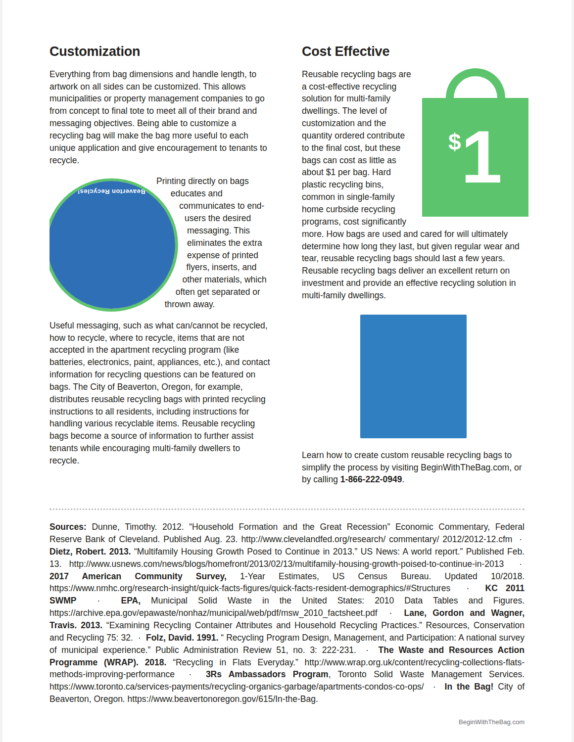Customization
Everything from bag dimensions and handle length, to artwork on all sides can be customized. This allows municipalities or property management companies to go from concept to final tote to meet all of their brand and messaging objectives. Being able to customize a recycling bag will make the bag more useful to each unique application and give encouragement to tenants to recycle.
Beaverton Recycles!
Printing directly on bags educates and communicates to end-users the desired messaging. This eliminates the extra expense of printed flyers, inserts, and other materials, which often get separated or thrown away.
Useful messaging, such as what can/cannot be recycled, how to recycle, where to recycle, items that are not accepted in the apartment recycling program (like batteries, electronics, paint, appliances, etc.), and contact information for recycling questions can be featured on bags. The City of Beaverton, Oregon, for example, distributes reusable recycling bags with printed recycling instructions to all residents, including instructions for handling various recyclable items. Reusable recycling bags become a source of information to further assist tenants while encouraging multi-family dwellers to recycle.
Cost Effective
$1
Reusable recycling bags are a cost-effective recycling solution for multi-family dwellings. The level of customization and the quantity ordered contribute to the final cost, but these bags can cost as little as about $1 per bag. Hard plastic recycling bins, common in single-family home curbside recycling programs, cost significantly more. How bags are used and cared for will ultimately determine how long they last, but given regular wear and tear, reusable recycling bags should last a few years. Reusable recycling bags deliver an excellent return on investment and provide an effective recycling solution in multi-family dwellings.
Learn how to create custom reusable recycling bags to simplify the process by visiting BeginWithTheBag.com, or by calling 1-866-222-0949.
Sources: Dunne, Timothy. 2012. “Household Formation and the Great Recession” Economic Commentary, Federal Reserve Bank of Cleveland. Published Aug. 23. http://www.clevelandfed.org/research/ commentary/ 2012/2012-12.cfm · Dietz, Robert. 2013. “Multifamily Housing Growth Posed to Continue in 2013.” US News: A world report.” Published Feb. 13. http://www.usnews.com/news/blogs/homefront/2013/02/13/multifamily-housing-growth-poised-to-continue-in-2013 · 2017 American Community Survey, 1-Year Estimates, US Census Bureau. Updated 10/2018. https://www.nmhc.org/research-insight/quick-facts-figures/quick-facts-resident-demographics/#Structures · KC 2011 SWMP · EPA, Municipal Solid Waste in the United States: 2010 Data Tables and Figures. https://archive.epa.gov/epawaste/nonhaz/municipal/web/pdf/msw_2010_factsheet.pdf · Lane, Gordon and Wagner, Travis. 2013. “Examining Recycling Container Attributes and Household Recycling Practices.” Resources, Conservation and Recycling 75: 32. · Folz, David. 1991. “ Recycling Program Design, Management, and Participation: A national survey of municipal experience.” Public Administration Review 51, no. 3: 222-231. · The Waste and Resources Action Programme (WRAP). 2018. “Recycling in Flats Everyday.” http://www.wrap.org.uk/content/recycling-collections-flats-methods-improving-performance · 3Rs Ambassadors Program, Toronto Solid Waste Management Services. https://www.toronto.ca/services-payments/recycling-organics-garbage/apartments-condos-co-ops/ · In the Bag! City of Beaverton, Oregon. https://www.beavertonoregon.gov/615/In-the-Bag.
BeginWithTheBag.com